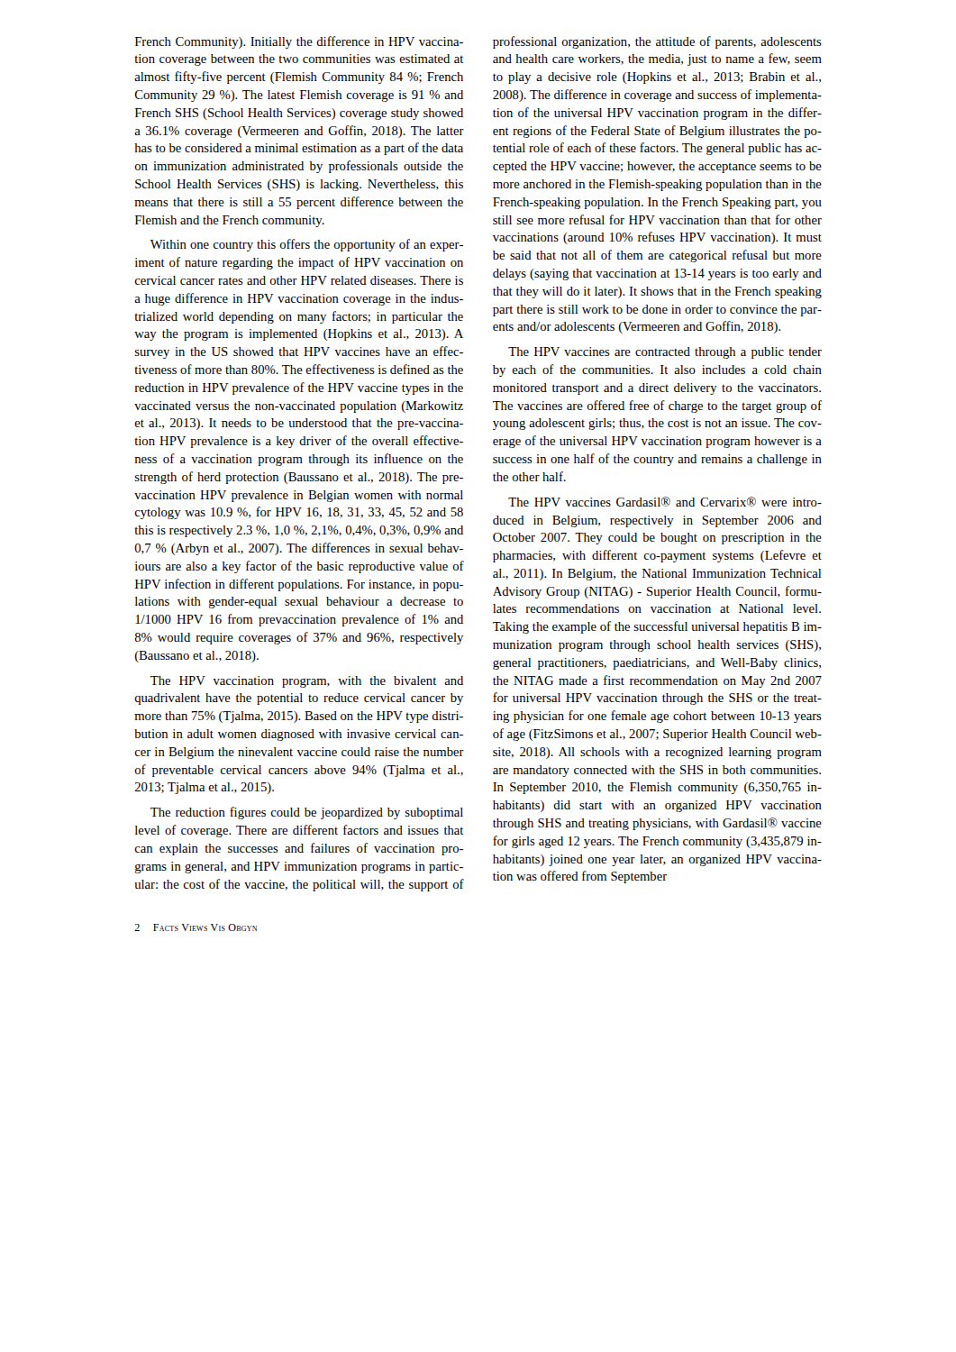French Community). Initially the difference in HPV vaccination coverage between the two communities was estimated at almost fifty-five percent (Flemish Community 84 %; French Community 29 %). The latest Flemish coverage is 91 % and French SHS (School Health Services) coverage study showed a 36.1% coverage (Vermeeren and Goffin, 2018). The latter has to be considered a minimal estimation as a part of the data on immunization administrated by professionals outside the School Health Services (SHS) is lacking. Nevertheless, this means that there is still a 55 percent difference between the Flemish and the French community.
Within one country this offers the opportunity of an experiment of nature regarding the impact of HPV vaccination on cervical cancer rates and other HPV related diseases. There is a huge difference in HPV vaccination coverage in the industrialized world depending on many factors; in particular the way the program is implemented (Hopkins et al., 2013). A survey in the US showed that HPV vaccines have an effectiveness of more than 80%. The effectiveness is defined as the reduction in HPV prevalence of the HPV vaccine types in the vaccinated versus the non-vaccinated population (Markowitz et al., 2013). It needs to be understood that the pre-vaccination HPV prevalence is a key driver of the overall effectiveness of a vaccination program through its influence on the strength of herd protection (Baussano et al., 2018). The pre-vaccination HPV prevalence in Belgian women with normal cytology was 10.9 %, for HPV 16, 18, 31, 33, 45, 52 and 58 this is respectively 2.3 %, 1,0 %, 2,1%, 0,4%, 0,3%, 0,9% and 0,7 % (Arbyn et al., 2007). The differences in sexual behaviours are also a key factor of the basic reproductive value of HPV infection in different populations. For instance, in populations with gender-equal sexual behaviour a decrease to 1/1000 HPV 16 from prevaccination prevalence of 1% and 8% would require coverages of 37% and 96%, respectively (Baussano et al., 2018).
The HPV vaccination program, with the bivalent and quadrivalent have the potential to reduce cervical cancer by more than 75% (Tjalma, 2015). Based on the HPV type distribution in adult women diagnosed with invasive cervical cancer in Belgium the ninevalent vaccine could raise the number of preventable cervical cancers above 94% (Tjalma et al., 2013; Tjalma et al., 2015).
The reduction figures could be jeopardized by suboptimal level of coverage. There are different factors and issues that can explain the successes and failures of vaccination programs in general, and HPV immunization programs in particular: the cost of the vaccine, the political will, the support of professional organization, the attitude of parents, adolescents and health care workers, the media, just to name a few, seem to play a decisive role (Hopkins et al., 2013; Brabin et al., 2008). The difference in coverage and success of implementation of the universal HPV vaccination program in the different regions of the Federal State of Belgium illustrates the potential role of each of these factors. The general public has accepted the HPV vaccine; however, the acceptance seems to be more anchored in the Flemish-speaking population than in the French-speaking population. In the French Speaking part, you still see more refusal for HPV vaccination than that for other vaccinations (around 10% refuses HPV vaccination). It must be said that not all of them are categorical refusal but more delays (saying that vaccination at 13-14 years is too early and that they will do it later). It shows that in the French speaking part there is still work to be done in order to convince the parents and/or adolescents (Vermeeren and Goffin, 2018).
The HPV vaccines are contracted through a public tender by each of the communities. It also includes a cold chain monitored transport and a direct delivery to the vaccinators. The vaccines are offered free of charge to the target group of young adolescent girls; thus, the cost is not an issue. The coverage of the universal HPV vaccination program however is a success in one half of the country and remains a challenge in the other half.
The HPV vaccines Gardasil® and Cervarix® were introduced in Belgium, respectively in September 2006 and October 2007. They could be bought on prescription in the pharmacies, with different co-payment systems (Lefevre et al., 2011). In Belgium, the National Immunization Technical Advisory Group (NITAG) - Superior Health Council, formulates recommendations on vaccination at National level. Taking the example of the successful universal hepatitis B immunization program through school health services (SHS), general practitioners, paediatricians, and Well-Baby clinics, the NITAG made a first recommendation on May 2nd 2007 for universal HPV vaccination through the SHS or the treating physician for one female age cohort between 10-13 years of age (FitzSimons et al., 2007; Superior Health Council website, 2018). All schools with a recognized learning program are mandatory connected with the SHS in both communities. In September 2010, the Flemish community (6,350,765 inhabitants) did start with an organized HPV vaccination through SHS and treating physicians, with Gardasil® vaccine for girls aged 12 years. The French community (3,435,879 inhabitants) joined one year later, an organized HPV vaccination was offered from September
2 Facts Views Vis Obgyn